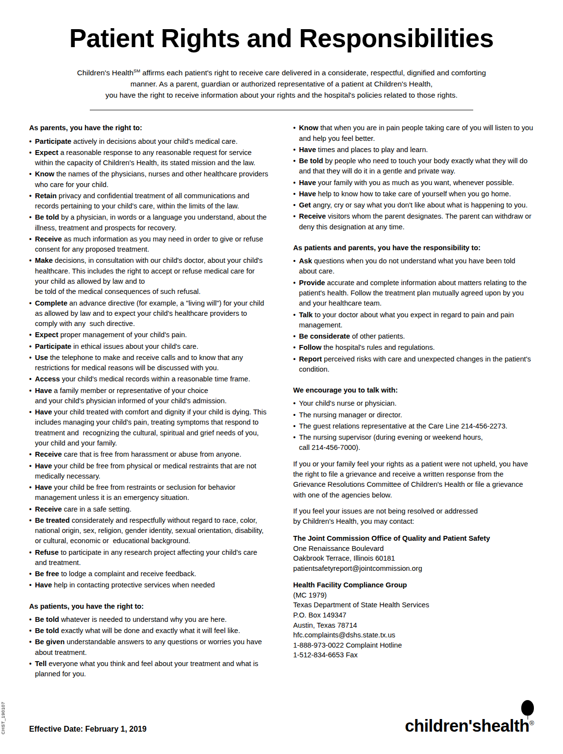CHST_190107
Patient Rights and Responsibilities
Children's HealthSM affirms each patient's right to receive care delivered in a considerate, respectful, dignified and comforting manner. As a parent, guardian or authorized representative of a patient at Children's Health,
you have the right to receive information about your rights and the hospital's policies related to those rights.
As parents, you have the right to:
Participate actively in decisions about your child's medical care.
Expect a reasonable response to any reasonable request for service within the capacity of Children's Health, its stated mission and the law.
Know the names of the physicians, nurses and other healthcare providers who care for your child.
Retain privacy and confidential treatment of all communications and records pertaining to your child's care, within the limits of the law.
Be told by a physician, in words or a language you understand, about the illness, treatment and prospects for recovery.
Receive as much information as you may need in order to give or refuse consent for any proposed treatment.
Make decisions, in consultation with our child's doctor, about your child's healthcare. This includes the right to accept or refuse medical care for your child as allowed by law and to
be told of the medical consequences of such refusal.
Complete an advance directive (for example, a "living will") for your child as allowed by law and to expect your child's healthcare providers to comply with any such directive.
Expect proper management of your child's pain.
Participate in ethical issues about your child's care.
Use the telephone to make and receive calls and to know that any restrictions for medical reasons will be discussed with you.
Access your child's medical records within a reasonable time frame.
Have a family member or representative of your choice
and your child's physician informed of your child's admission.
Have your child treated with comfort and dignity if your child is dying. This includes managing your child's pain, treating symptoms that respond to treatment and recognizing the cultural, spiritual and grief needs of you, your child and your family.
Receive care that is free from harassment or abuse from anyone.
Have your child be free from physical or medical restraints that are not medically necessary.
Have your child be free from restraints or seclusion for behavior management unless it is an emergency situation.
Receive care in a safe setting.
Be treated considerately and respectfully without regard to race, color, national origin, sex, religion, gender identity, sexual orientation, disability, or cultural, economic or educational background.
Refuse to participate in any research project affecting your child's care and treatment.
Be free to lodge a complaint and receive feedback.
Have help in contacting protective services when needed
As patients, you have the right to:
Be told whatever is needed to understand why you are here.
Be told exactly what will be done and exactly what it will feel like.
Be given understandable answers to any questions or worries you have about treatment.
Tell everyone what you think and feel about your treatment and what is planned for you.
Know that when you are in pain people taking care of you will listen to you and help you feel better.
Have times and places to play and learn.
Be told by people who need to touch your body exactly what they will do and that they will do it in a gentle and private way.
Have your family with you as much as you want, whenever possible.
Have help to know how to take care of yourself when you go home.
Get angry, cry or say what you don't like about what is happening to you.
Receive visitors whom the parent designates. The parent can withdraw or deny this designation at any time.
As patients and parents, you have the responsibility to:
Ask questions when you do not understand what you have been told about care.
Provide accurate and complete information about matters relating to the patient's health. Follow the treatment plan mutually agreed upon by you and your healthcare team.
Talk to your doctor about what you expect in regard to pain and pain management.
Be considerate of other patients.
Follow the hospital's rules and regulations.
Report perceived risks with care and unexpected changes in the patient's condition.
We encourage you to talk with:
Your child's nurse or physician.
The nursing manager or director.
The guest relations representative at the Care Line 214-456-2273.
The nursing supervisor (during evening or weekend hours,
call 214-456-7000).
If you or your family feel your rights as a patient were not upheld, you have the right to file a grievance and receive a written response from the Grievance Resolutions Committee of Children's Health or file a grievance with one of the agencies below.
If you feel your issues are not being resolved or addressed
by Children's Health, you may contact:
The Joint Commission Office of Quality and Patient Safety
One Renaissance Boulevard
Oakbrook Terrace, Illinois 60181
patientsafetyreport@jointcommission.org
Health Facility Compliance Group
(MC 1979)
Texas Department of State Health Services
P.O. Box 149347
Austin, Texas 78714
hfc.complaints@dshs.state.tx.us
1-888-973-0022 Complaint Hotline
1-512-834-6653 Fax
Effective Date: February 1, 2019
children'shealth®